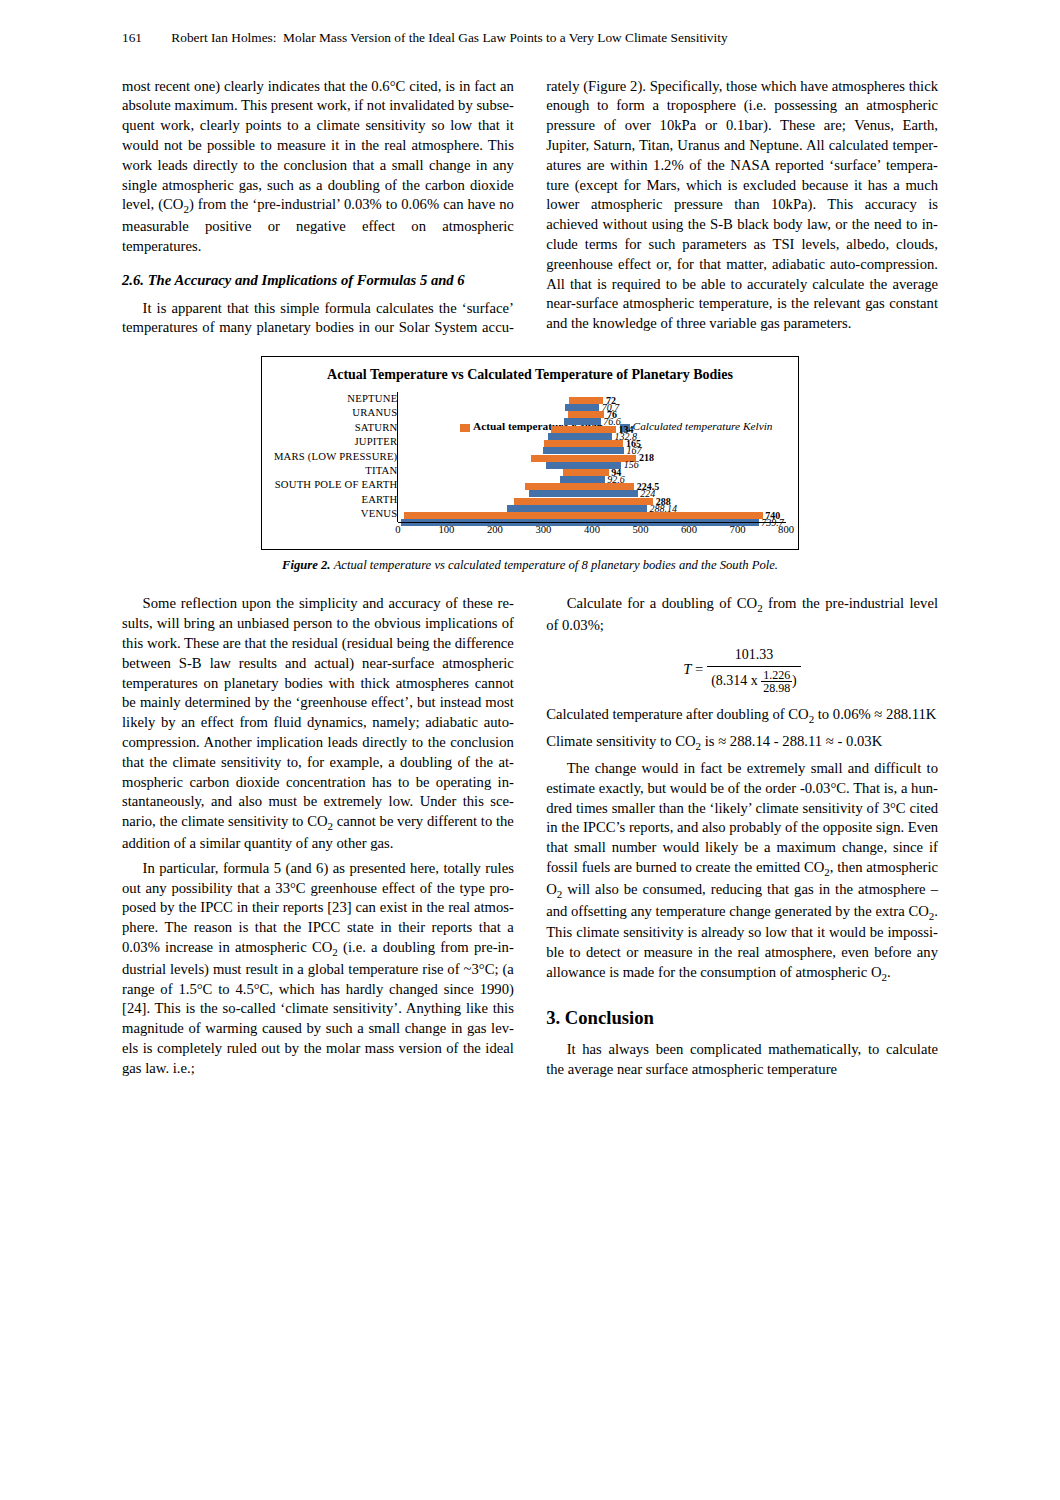161 Robert Ian Holmes: Molar Mass Version of the Ideal Gas Law Points to a Very Low Climate Sensitivity
most recent one) clearly indicates that the 0.6°C cited, is in fact an absolute maximum. This present work, if not invalidated by subsequent work, clearly points to a climate sensitivity so low that it would not be possible to measure it in the real atmosphere. This work leads directly to the conclusion that a small change in any single atmospheric gas, such as a doubling of the carbon dioxide level, (CO2) from the ‘pre-industrial’ 0.03% to 0.06% can have no measurable positive or negative effect on atmospheric temperatures.
2.6. The Accuracy and Implications of Formulas 5 and 6
It is apparent that this simple formula calculates the ‘surface’ temperatures of many planetary bodies in our Solar System accurately (Figure 2). Specifically, those which have atmospheres thick enough to form a troposphere (i.e. possessing an atmospheric pressure of over 10kPa or 0.1bar). These are; Venus, Earth, Jupiter, Saturn, Titan, Uranus and Neptune. All calculated temperatures are within 1.2% of the NASA reported ‘surface’ temperature (except for Mars, which is excluded because it has a much lower atmospheric pressure than 10kPa). This accuracy is achieved without using the S-B black body law, or the need to include terms for such parameters as TSI levels, albedo, clouds, greenhouse effect or, for that matter, adiabatic auto-compression. All that is required to be able to accurately calculate the average near-surface atmospheric temperature, is the relevant gas constant and the knowledge of three variable gas parameters.
Actual Temperature vs Calculated Temperature of Planetary Bodies
| NEPTUNE | 72 70.7 |
| URANUS | 76 76.6 |
| SATURN | 134 132.8 |
| JUPITER | 165 167 |
| MARS (LOW PRESSURE) | 218 156 |
| TITAN | 94 92.6 |
| SOUTH POLE OF EARTH | 224.5 224 |
| EARTH | 288 288.14 |
| VENUS | 740 739.7 |
| | 0 100 200 300 400 500 600 700 800 |
Actual temperature Kelvin Calculated temperature Kelvin
Figure 2. Actual temperature vs calculated temperature of 8 planetary bodies and the South Pole.
Some reflection upon the simplicity and accuracy of these results, will bring an unbiased person to the obvious implications of this work. These are that the residual (residual being the difference between S-B law results and actual) near-surface atmospheric temperatures on planetary bodies with thick atmospheres cannot be mainly determined by the ‘greenhouse effect’, but instead most likely by an effect from fluid dynamics, namely; adiabatic auto-compression. Another implication leads directly to the conclusion that the climate sensitivity to, for example, a doubling of the atmospheric carbon dioxide concentration has to be operating instantaneously, and also must be extremely low. Under this scenario, the climate sensitivity to CO2 cannot be very different to the addition of a similar quantity of any other gas.
In particular, formula 5 (and 6) as presented here, totally rules out any possibility that a 33°C greenhouse effect of the type proposed by the IPCC in their reports [23] can exist in the real atmosphere. The reason is that the IPCC state in their reports that a 0.03% increase in atmospheric CO2 (i.e. a doubling from pre-industrial levels) must result in a global temperature rise of ~3°C; (a range of 1.5°C to 4.5°C, which has hardly changed since 1990) [24]. This is the so-called ‘climate sensitivity’. Anything like this magnitude of warming caused by such a small change in gas levels is completely ruled out by the molar mass version of the ideal gas law. i.e.;
Calculate for a doubling of CO2 from the pre-industrial level of 0.03%;
T = 101.33 (8.314 x 1.22628.98)
Calculated temperature after doubling of CO2 to 0.06% ≈ 288.11K
Climate sensitivity to CO2 is ≈ 288.14 - 288.11 ≈ - 0.03K
The change would in fact be extremely small and difficult to estimate exactly, but would be of the order -0.03°C. That is, a hundred times smaller than the ‘likely’ climate sensitivity of 3°C cited in the IPCC’s reports, and also probably of the opposite sign. Even that small number would likely be a maximum change, since if fossil fuels are burned to create the emitted CO2, then atmospheric O2 will also be consumed, reducing that gas in the atmosphere – and offsetting any temperature change generated by the extra CO2. This climate sensitivity is already so low that it would be impossible to detect or measure in the real atmosphere, even before any allowance is made for the consumption of atmospheric O2.
3. Conclusion
It has always been complicated mathematically, to calculate the average near surface atmospheric temperature